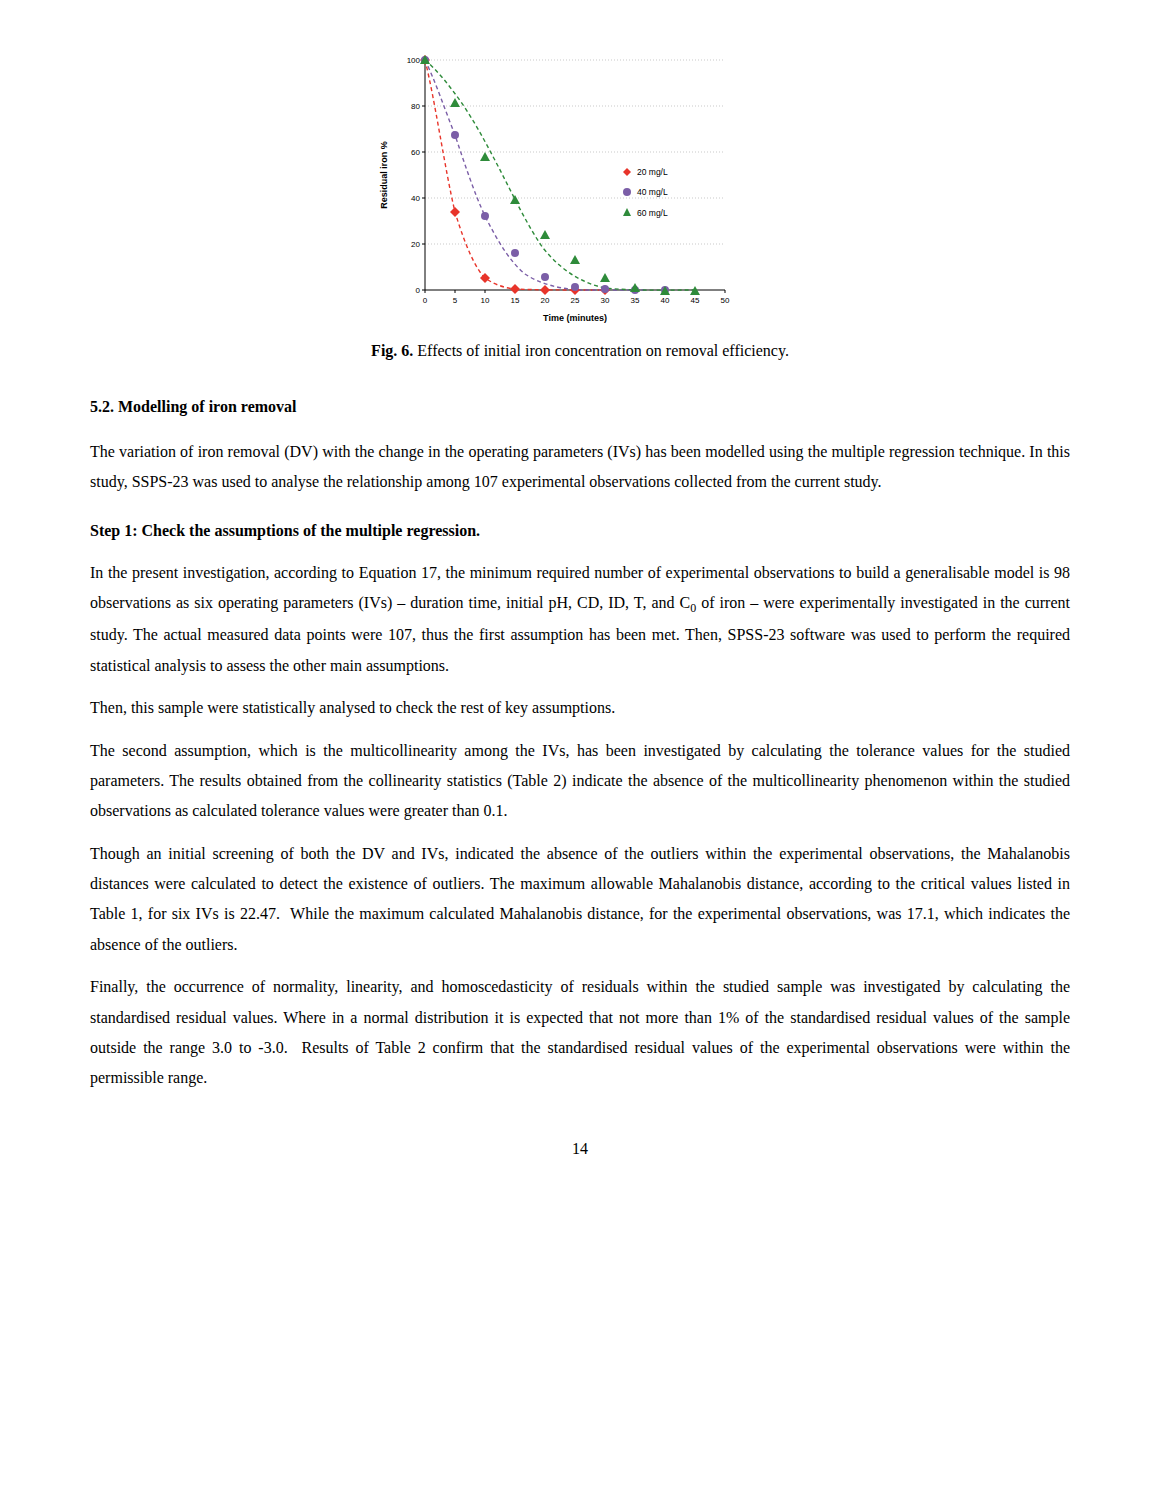100 80 60 40 20 0 0 5 10 15 20 25 30 35 40 45 50 Time (minutes) Residual iron % 20 mg/L 40 mg/L 60 mg/L
Fig. 6. Effects of initial iron concentration on removal efficiency.
5.2. Modelling of iron removal
The variation of iron removal (DV) with the change in the operating parameters (IVs) has been modelled using the multiple regression technique. In this study, SSPS-23 was used to analyse the relationship among 107 experimental observations collected from the current study.
Step 1: Check the assumptions of the multiple regression.
In the present investigation, according to Equation 17, the minimum required number of experimental observations to build a generalisable model is 98 observations as six operating parameters (IVs) – duration time, initial pH, CD, ID, T, and C0 of iron – were experimentally investigated in the current study. The actual measured data points were 107, thus the first assumption has been met. Then, SPSS-23 software was used to perform the required statistical analysis to assess the other main assumptions.
Then, this sample were statistically analysed to check the rest of key assumptions.
The second assumption, which is the multicollinearity among the IVs, has been investigated by calculating the tolerance values for the studied parameters. The results obtained from the collinearity statistics (Table 2) indicate the absence of the multicollinearity phenomenon within the studied observations as calculated tolerance values were greater than 0.1.
Though an initial screening of both the DV and IVs, indicated the absence of the outliers within the experimental observations, the Mahalanobis distances were calculated to detect the existence of outliers. The maximum allowable Mahalanobis distance, according to the critical values listed in Table 1, for six IVs is 22.47. While the maximum calculated Mahalanobis distance, for the experimental observations, was 17.1, which indicates the absence of the outliers.
Finally, the occurrence of normality, linearity, and homoscedasticity of residuals within the studied sample was investigated by calculating the standardised residual values. Where in a normal distribution it is expected that not more than 1% of the standardised residual values of the sample outside the range 3.0 to -3.0. Results of Table 2 confirm that the standardised residual values of the experimental observations were within the permissible range.
14